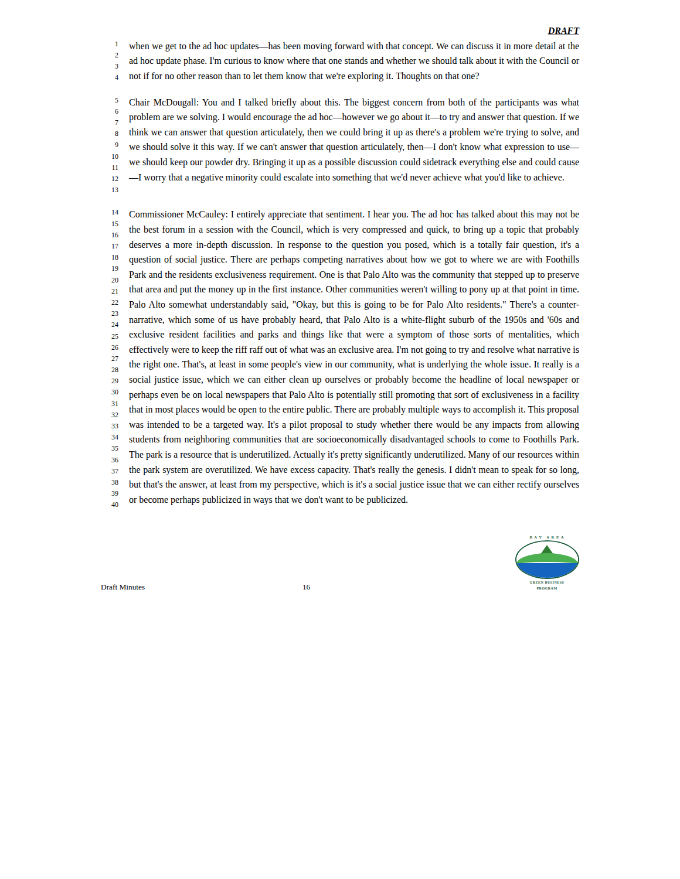DRAFT
1
2
3
4
when we get to the ad hoc updates—has been moving forward with that concept. We can discuss it in more detail at the ad hoc update phase. I'm curious to know where that one stands and whether we should talk about it with the Council or not if for no other reason than to let them know that we're exploring it. Thoughts on that one?
5
6
7
8
9
10
11
12
13
Chair McDougall: You and I talked briefly about this. The biggest concern from both of the participants was what problem are we solving. I would encourage the ad hoc—however we go about it—to try and answer that question. If we think we can answer that question articulately, then we could bring it up as there's a problem we're trying to solve, and we should solve it this way. If we can't answer that question articulately, then—I don't know what expression to use—we should keep our powder dry. Bringing it up as a possible discussion could sidetrack everything else and could cause—I worry that a negative minority could escalate into something that we'd never achieve what you'd like to achieve.
14
15
16
17
18
19
20
21
22
23
24
25
26
27
28
29
30
31
32
33
34
35
36
37
38
39
40
Commissioner McCauley: I entirely appreciate that sentiment. I hear you. The ad hoc has talked about this may not be the best forum in a session with the Council, which is very compressed and quick, to bring up a topic that probably deserves a more in-depth discussion. In response to the question you posed, which is a totally fair question, it's a question of social justice. There are perhaps competing narratives about how we got to where we are with Foothills Park and the residents exclusiveness requirement. One is that Palo Alto was the community that stepped up to preserve that area and put the money up in the first instance. Other communities weren't willing to pony up at that point in time. Palo Alto somewhat understandably said, "Okay, but this is going to be for Palo Alto residents." There's a counter-narrative, which some of us have probably heard, that Palo Alto is a white-flight suburb of the 1950s and '60s and exclusive resident facilities and parks and things like that were a symptom of those sorts of mentalities, which effectively were to keep the riff raff out of what was an exclusive area. I'm not going to try and resolve what narrative is the right one. That's, at least in some people's view in our community, what is underlying the whole issue. It really is a social justice issue, which we can either clean up ourselves or probably become the headline of local newspaper or perhaps even be on local newspapers that Palo Alto is potentially still promoting that sort of exclusiveness in a facility that in most places would be open to the entire public. There are probably multiple ways to accomplish it. This proposal was intended to be a targeted way. It's a pilot proposal to study whether there would be any impacts from allowing students from neighboring communities that are socioeconomically disadvantaged schools to come to Foothills Park. The park is a resource that is underutilized. Actually it's pretty significantly underutilized. Many of our resources within the park system are overutilized. We have excess capacity. That's really the genesis. I didn't mean to speak for so long, but that's the answer, at least from my perspective, which is it's a social justice issue that we can either rectify ourselves or become perhaps publicized in ways that we don't want to be publicized.
Draft Minutes
16
B A Y A R E A
GREEN BUSINESS
PROGRAM